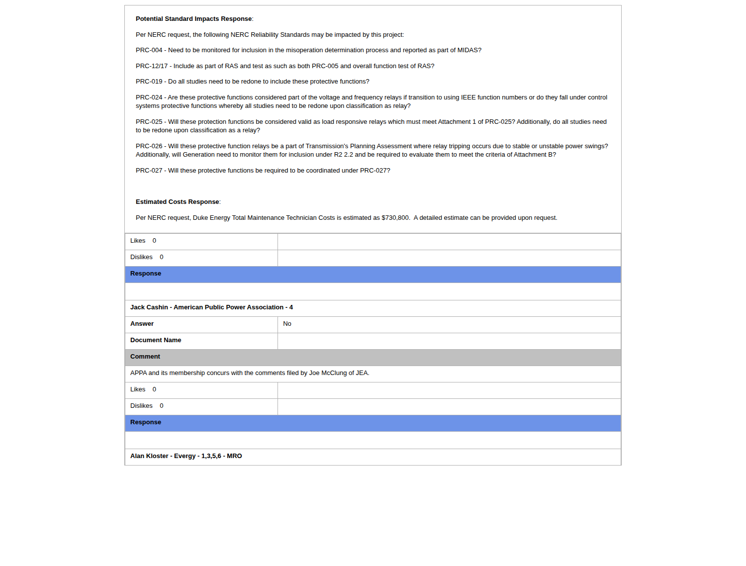Potential Standard Impacts Response:
Per NERC request, the following NERC Reliability Standards may be impacted by this project:
PRC-004 - Need to be monitored for inclusion in the misoperation determination process and reported as part of MIDAS?
PRC-12/17 - Include as part of RAS and test as such as both PRC-005 and overall function test of RAS?
PRC-019 - Do all studies need to be redone to include these protective functions?
PRC-024 - Are these protective functions considered part of the voltage and frequency relays if transition to using IEEE function numbers or do they fall under control systems protective functions whereby all studies need to be redone upon classification as relay?
PRC-025 - Will these protection functions be considered valid as load responsive relays which must meet Attachment 1 of PRC-025? Additionally, do all studies need to be redone upon classification as a relay?
PRC-026 - Will these protective function relays be a part of Transmission's Planning Assessment where relay tripping occurs due to stable or unstable power swings? Additionally, will Generation need to monitor them for inclusion under R2 2.2 and be required to evaluate them to meet the criteria of Attachment B?
PRC-027 - Will these protective functions be required to be coordinated under PRC-027?
Estimated Costs Response:
Per NERC request, Duke Energy Total Maintenance Technician Costs is estimated as $730,800. A detailed estimate can be provided upon request.
| Likes 0 | |
| Dislikes 0 | |
| Response |
| Jack Cashin - American Public Power Association - 4 |
| Answer | No |
| Document Name | |
| Comment |
| APPA and its membership concurs with the comments filed by Joe McClung of JEA. |
| Likes 0 | |
| Dislikes 0 | |
| Response |
| Alan Kloster - Evergy - 1,3,5,6 - MRO |